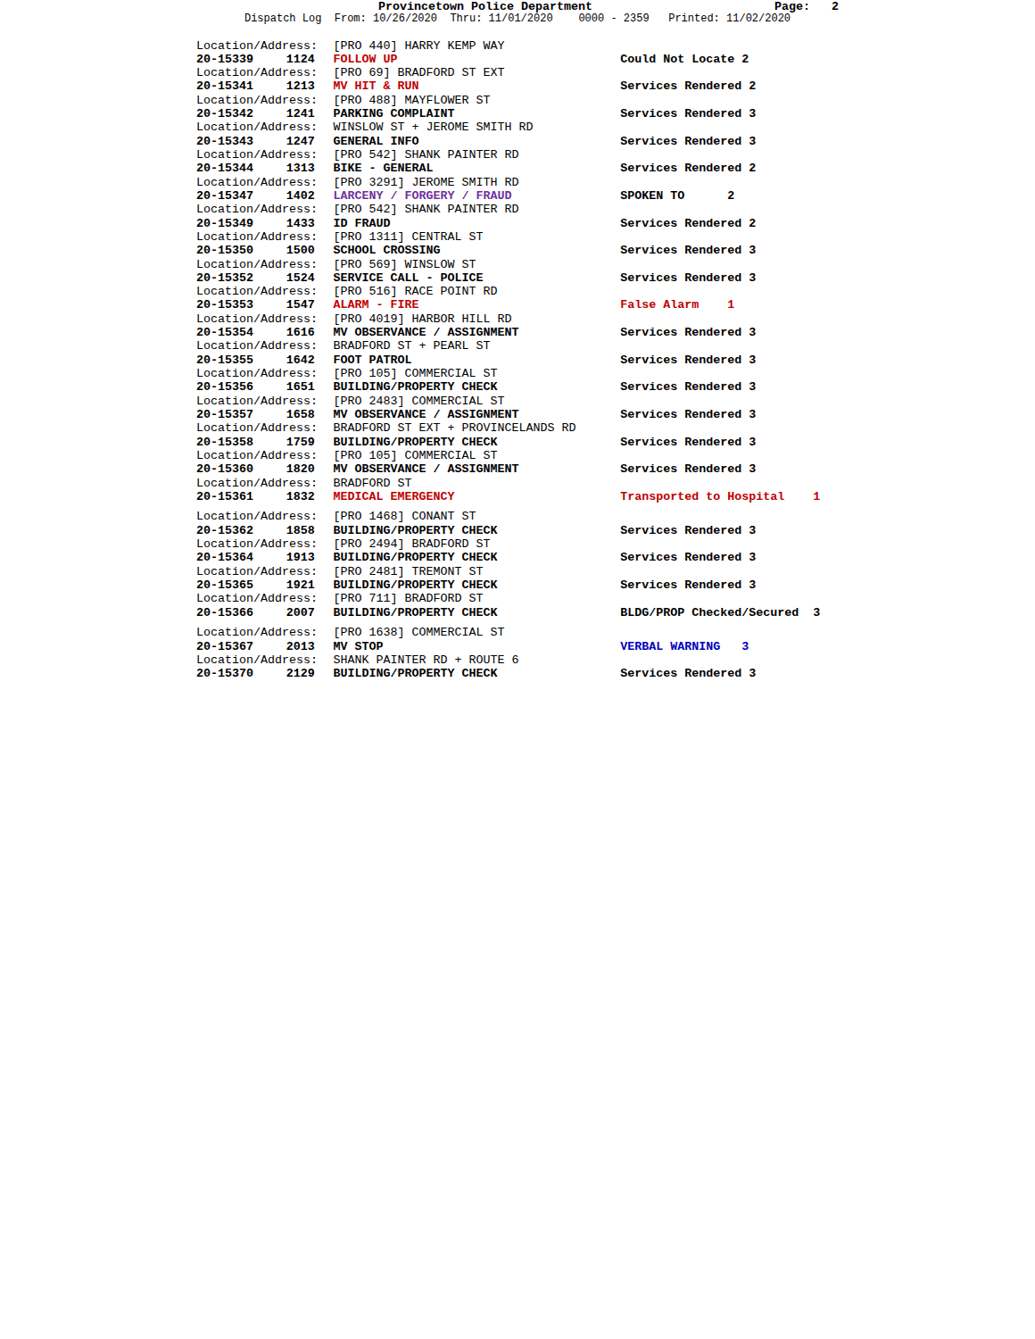Provincetown Police Department
Page: 2
Dispatch Log From: 10/26/2020 Thru: 11/01/2020 0000 - 2359 Printed: 11/02/2020
| Location/Address: | [PRO 440] HARRY KEMP WAY |
| 20-15339 | 1124 | FOLLOW UP | Could Not Locate 2 |
| Location/Address: | [PRO 69] BRADFORD ST EXT |
| 20-15341 | 1213 | MV HIT & RUN | Services Rendered 2 |
| Location/Address: | [PRO 488] MAYFLOWER ST |
| 20-15342 | 1241 | PARKING COMPLAINT | Services Rendered 3 |
| Location/Address: | WINSLOW ST + JEROME SMITH RD |
| 20-15343 | 1247 | GENERAL INFO | Services Rendered 3 |
| Location/Address: | [PRO 542] SHANK PAINTER RD |
| 20-15344 | 1313 | BIKE - GENERAL | Services Rendered 2 |
| Location/Address: | [PRO 3291] JEROME SMITH RD |
| 20-15347 | 1402 | LARCENY / FORGERY / FRAUD | SPOKEN TO 2 |
| Location/Address: | [PRO 542] SHANK PAINTER RD |
| 20-15349 | 1433 | ID FRAUD | Services Rendered 2 |
| Location/Address: | [PRO 1311] CENTRAL ST |
| 20-15350 | 1500 | SCHOOL CROSSING | Services Rendered 3 |
| Location/Address: | [PRO 569] WINSLOW ST |
| 20-15352 | 1524 | SERVICE CALL - POLICE | Services Rendered 3 |
| Location/Address: | [PRO 516] RACE POINT RD |
| 20-15353 | 1547 | ALARM - FIRE | False Alarm 1 |
| Location/Address: | [PRO 4019] HARBOR HILL RD |
| 20-15354 | 1616 | MV OBSERVANCE / ASSIGNMENT | Services Rendered 3 |
| Location/Address: | BRADFORD ST + PEARL ST |
| 20-15355 | 1642 | FOOT PATROL | Services Rendered 3 |
| Location/Address: | [PRO 105] COMMERCIAL ST |
| 20-15356 | 1651 | BUILDING/PROPERTY CHECK | Services Rendered 3 |
| Location/Address: | [PRO 2483] COMMERCIAL ST |
| 20-15357 | 1658 | MV OBSERVANCE / ASSIGNMENT | Services Rendered 3 |
| Location/Address: | BRADFORD ST EXT + PROVINCELANDS RD |
| 20-15358 | 1759 | BUILDING/PROPERTY CHECK | Services Rendered 3 |
| Location/Address: | [PRO 105] COMMERCIAL ST |
| 20-15360 | 1820 | MV OBSERVANCE / ASSIGNMENT | Services Rendered 3 |
| Location/Address: | BRADFORD ST |
| 20-15361 | 1832 | MEDICAL EMERGENCY | Transported to Hospital 1 |
| Location/Address: | [PRO 1468] CONANT ST |
| 20-15362 | 1858 | BUILDING/PROPERTY CHECK | Services Rendered 3 |
| Location/Address: | [PRO 2494] BRADFORD ST |
| 20-15364 | 1913 | BUILDING/PROPERTY CHECK | Services Rendered 3 |
| Location/Address: | [PRO 2481] TREMONT ST |
| 20-15365 | 1921 | BUILDING/PROPERTY CHECK | Services Rendered 3 |
| Location/Address: | [PRO 711] BRADFORD ST |
| 20-15366 | 2007 | BUILDING/PROPERTY CHECK | BLDG/PROP Checked/Secured 3 |
| Location/Address: | [PRO 1638] COMMERCIAL ST |
| 20-15367 | 2013 | MV STOP | VERBAL WARNING 3 |
| Location/Address: | SHANK PAINTER RD + ROUTE 6 |
| 20-15370 | 2129 | BUILDING/PROPERTY CHECK | Services Rendered 3 |